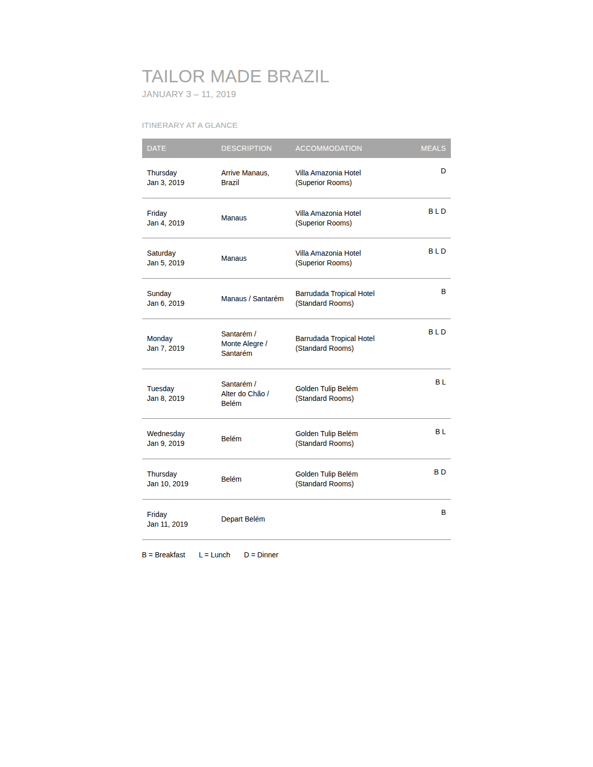TAILOR MADE BRAZIL
JANUARY 3 – 11, 2019
ITINERARY AT A GLANCE
| DATE | DESCRIPTION | ACCOMMODATION | MEALS |
| --- | --- | --- | --- |
| Thursday Jan 3, 2019 | Arrive Manaus, Brazil | Villa Amazonia Hotel (Superior Rooms) | D |
| Friday Jan 4, 2019 | Manaus | Villa Amazonia Hotel (Superior Rooms) | B L D |
| Saturday Jan 5, 2019 | Manaus | Villa Amazonia Hotel (Superior Rooms) | B L D |
| Sunday Jan 6, 2019 | Manaus / Santarém | Barrudada Tropical Hotel (Standard Rooms) | B |
| Monday Jan 7, 2019 | Santarém / Monte Alegre / Santarém | Barrudada Tropical Hotel (Standard Rooms) | B L D |
| Tuesday Jan 8, 2019 | Santarém / Alter do Chão / Belém | Golden Tulip Belém (Standard Rooms) | B L |
| Wednesday Jan 9, 2019 | Belém | Golden Tulip Belém (Standard Rooms) | B L |
| Thursday Jan 10, 2019 | Belém | Golden Tulip Belém (Standard Rooms) | B D |
| Friday Jan 11, 2019 | Depart Belém | | B |
B = Breakfast L = Lunch D = Dinner